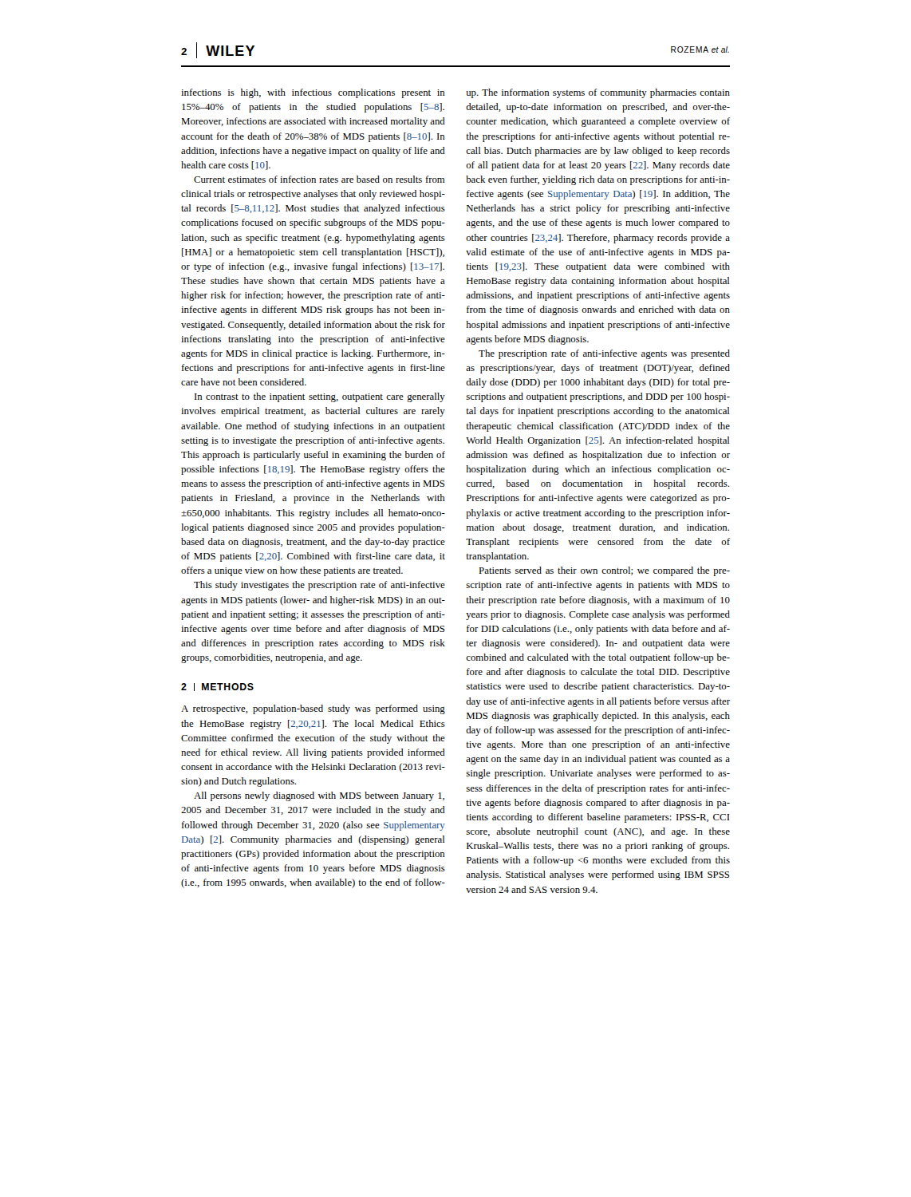2
WILEY
Rozema et al.
infections is high, with infectious complications present in 15%–40% of patients in the studied populations [5–8]. Moreover, infections are associated with increased mortality and account for the death of 20%–38% of MDS patients [8–10]. In addition, infections have a negative impact on quality of life and health care costs [10].
Current estimates of infection rates are based on results from clinical trials or retrospective analyses that only reviewed hospital records [5–8,11,12]. Most studies that analyzed infectious complications focused on specific subgroups of the MDS population, such as specific treatment (e.g. hypomethylating agents [HMA] or a hematopoietic stem cell transplantation [HSCT]), or type of infection (e.g., invasive fungal infections) [13–17]. These studies have shown that certain MDS patients have a higher risk for infection; however, the prescription rate of anti-infective agents in different MDS risk groups has not been investigated. Consequently, detailed information about the risk for infections translating into the prescription of anti-infective agents for MDS in clinical practice is lacking. Furthermore, infections and prescriptions for anti-infective agents in first-line care have not been considered.
In contrast to the inpatient setting, outpatient care generally involves empirical treatment, as bacterial cultures are rarely available. One method of studying infections in an outpatient setting is to investigate the prescription of anti-infective agents. This approach is particularly useful in examining the burden of possible infections [18,19]. The HemoBase registry offers the means to assess the prescription of anti-infective agents in MDS patients in Friesland, a province in the Netherlands with ±650,000 inhabitants. This registry includes all hemato-oncological patients diagnosed since 2005 and provides population-based data on diagnosis, treatment, and the day-to-day practice of MDS patients [2,20]. Combined with first-line care data, it offers a unique view on how these patients are treated.
This study investigates the prescription rate of anti-infective agents in MDS patients (lower- and higher-risk MDS) in an outpatient and inpatient setting; it assesses the prescription of anti-infective agents over time before and after diagnosis of MDS and differences in prescription rates according to MDS risk groups, comorbidities, neutropenia, and age.
2 METHODS
A retrospective, population-based study was performed using the HemoBase registry [2,20,21]. The local Medical Ethics Committee confirmed the execution of the study without the need for ethical review. All living patients provided informed consent in accordance with the Helsinki Declaration (2013 revision) and Dutch regulations.
All persons newly diagnosed with MDS between January 1, 2005 and December 31, 2017 were included in the study and followed through December 31, 2020 (also see Supplementary Data) [2]. Community pharmacies and (dispensing) general practitioners (GPs) provided information about the prescription of anti-infective agents from 10 years before MDS diagnosis (i.e., from 1995 onwards, when available) to the end of follow-up. The information systems of community pharmacies contain detailed, up-to-date information on prescribed, and over-the-counter medication, which guaranteed a complete overview of the prescriptions for anti-infective agents without potential recall bias. Dutch pharmacies are by law obliged to keep records of all patient data for at least 20 years [22]. Many records date back even further, yielding rich data on prescriptions for anti-infective agents (see Supplementary Data) [19]. In addition, The Netherlands has a strict policy for prescribing anti-infective agents, and the use of these agents is much lower compared to other countries [23,24]. Therefore, pharmacy records provide a valid estimate of the use of anti-infective agents in MDS patients [19,23]. These outpatient data were combined with HemoBase registry data containing information about hospital admissions, and inpatient prescriptions of anti-infective agents from the time of diagnosis onwards and enriched with data on hospital admissions and inpatient prescriptions of anti-infective agents before MDS diagnosis.
The prescription rate of anti-infective agents was presented as prescriptions/year, days of treatment (DOT)/year, defined daily dose (DDD) per 1000 inhabitant days (DID) for total prescriptions and outpatient prescriptions, and DDD per 100 hospital days for inpatient prescriptions according to the anatomical therapeutic chemical classification (ATC)/DDD index of the World Health Organization [25]. An infection-related hospital admission was defined as hospitalization due to infection or hospitalization during which an infectious complication occurred, based on documentation in hospital records. Prescriptions for anti-infective agents were categorized as prophylaxis or active treatment according to the prescription information about dosage, treatment duration, and indication. Transplant recipients were censored from the date of transplantation.
Patients served as their own control; we compared the prescription rate of anti-infective agents in patients with MDS to their prescription rate before diagnosis, with a maximum of 10 years prior to diagnosis. Complete case analysis was performed for DID calculations (i.e., only patients with data before and after diagnosis were considered). In- and outpatient data were combined and calculated with the total outpatient follow-up before and after diagnosis to calculate the total DID. Descriptive statistics were used to describe patient characteristics. Day-to-day use of anti-infective agents in all patients before versus after MDS diagnosis was graphically depicted. In this analysis, each day of follow-up was assessed for the prescription of anti-infective agents. More than one prescription of an anti-infective agent on the same day in an individual patient was counted as a single prescription. Univariate analyses were performed to assess differences in the delta of prescription rates for anti-infective agents before diagnosis compared to after diagnosis in patients according to different baseline parameters: IPSS-R, CCI score, absolute neutrophil count (ANC), and age. In these Kruskal–Wallis tests, there was no a priori ranking of groups. Patients with a follow-up <6 months were excluded from this analysis. Statistical analyses were performed using IBM SPSS version 24 and SAS version 9.4.